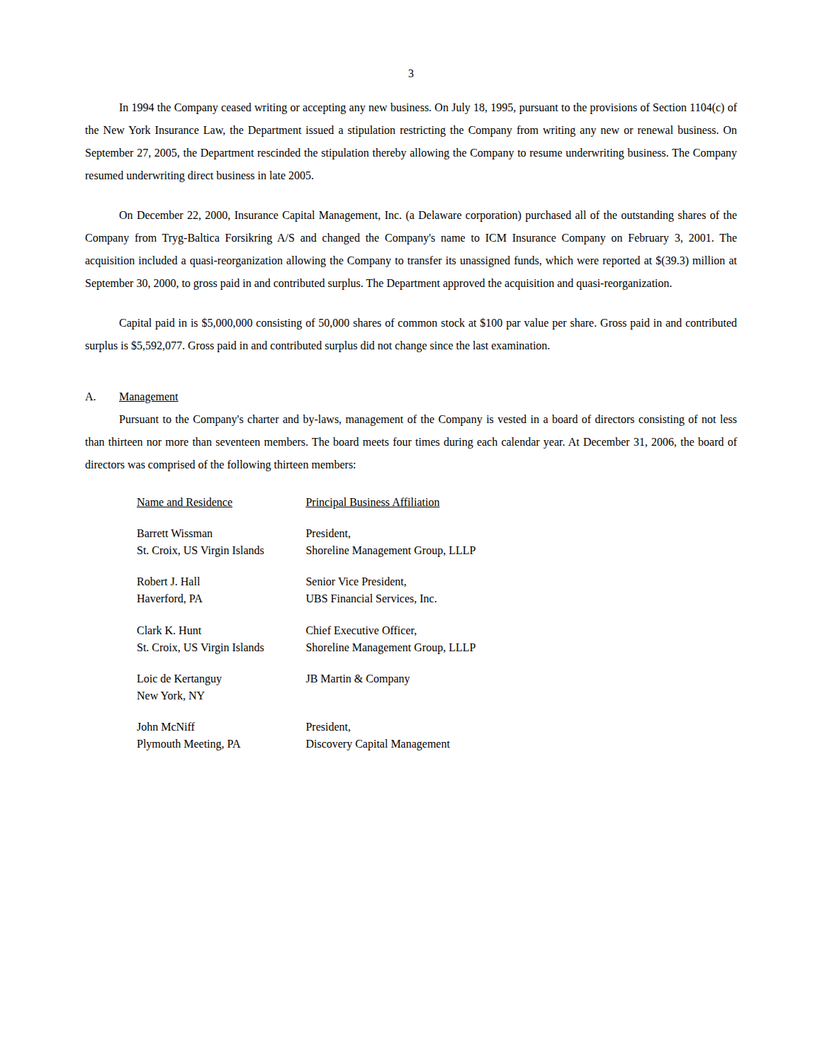3
In 1994 the Company ceased writing or accepting any new business. On July 18, 1995, pursuant to the provisions of Section 1104(c) of the New York Insurance Law, the Department issued a stipulation restricting the Company from writing any new or renewal business. On September 27, 2005, the Department rescinded the stipulation thereby allowing the Company to resume underwriting business. The Company resumed underwriting direct business in late 2005.
On December 22, 2000, Insurance Capital Management, Inc. (a Delaware corporation) purchased all of the outstanding shares of the Company from Tryg-Baltica Forsikring A/S and changed the Company's name to ICM Insurance Company on February 3, 2001. The acquisition included a quasi-reorganization allowing the Company to transfer its unassigned funds, which were reported at $(39.3) million at September 30, 2000, to gross paid in and contributed surplus. The Department approved the acquisition and quasi-reorganization.
Capital paid in is $5,000,000 consisting of 50,000 shares of common stock at $100 par value per share. Gross paid in and contributed surplus is $5,592,077. Gross paid in and contributed surplus did not change since the last examination.
A. Management
Pursuant to the Company's charter and by-laws, management of the Company is vested in a board of directors consisting of not less than thirteen nor more than seventeen members. The board meets four times during each calendar year. At December 31, 2006, the board of directors was comprised of the following thirteen members:
| Name and Residence | Principal Business Affiliation |
| --- | --- |
| Barrett Wissman St. Croix, US Virgin Islands | President, Shoreline Management Group, LLLP |
| Robert J. Hall Haverford, PA | Senior Vice President, UBS Financial Services, Inc. |
| Clark K. Hunt St. Croix, US Virgin Islands | Chief Executive Officer, Shoreline Management Group, LLLP |
| Loic de Kertanguy New York, NY | JB Martin & Company |
| John McNiff Plymouth Meeting, PA | President, Discovery Capital Management |